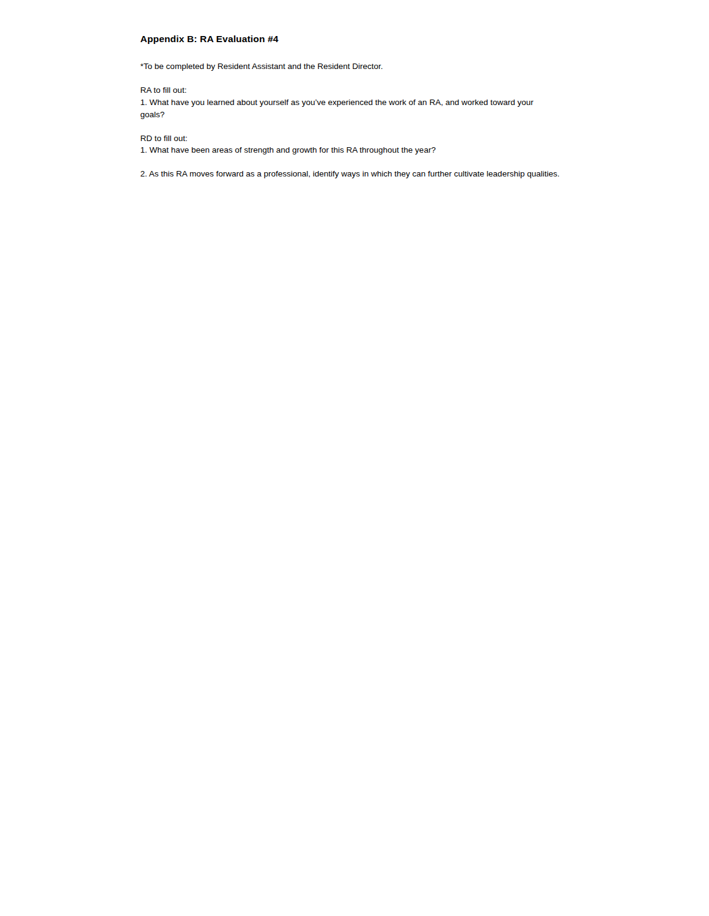Appendix B: RA Evaluation #4
*To be completed by Resident Assistant and the Resident Director.
RA to fill out:
1. What have you learned about yourself as you’ve experienced the work of an RA, and worked toward your goals?
RD to fill out:
1. What have been areas of strength and growth for this RA throughout the year?
2. As this RA moves forward as a professional, identify ways in which they can further cultivate leadership qualities.